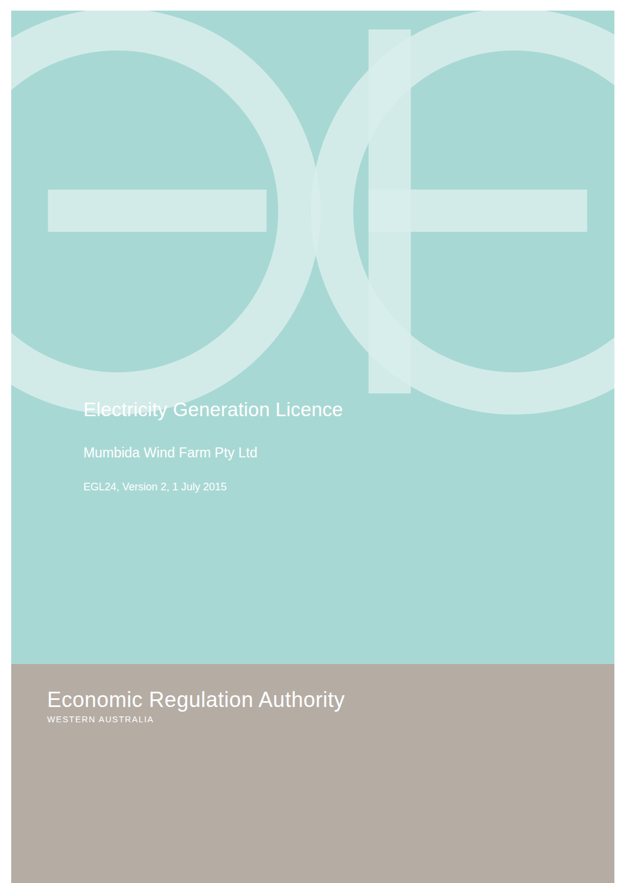Electricity Generation Licence
Mumbida Wind Farm Pty Ltd
EGL24, Version 2, 1 July 2015
Economic Regulation Authority
Western Australia